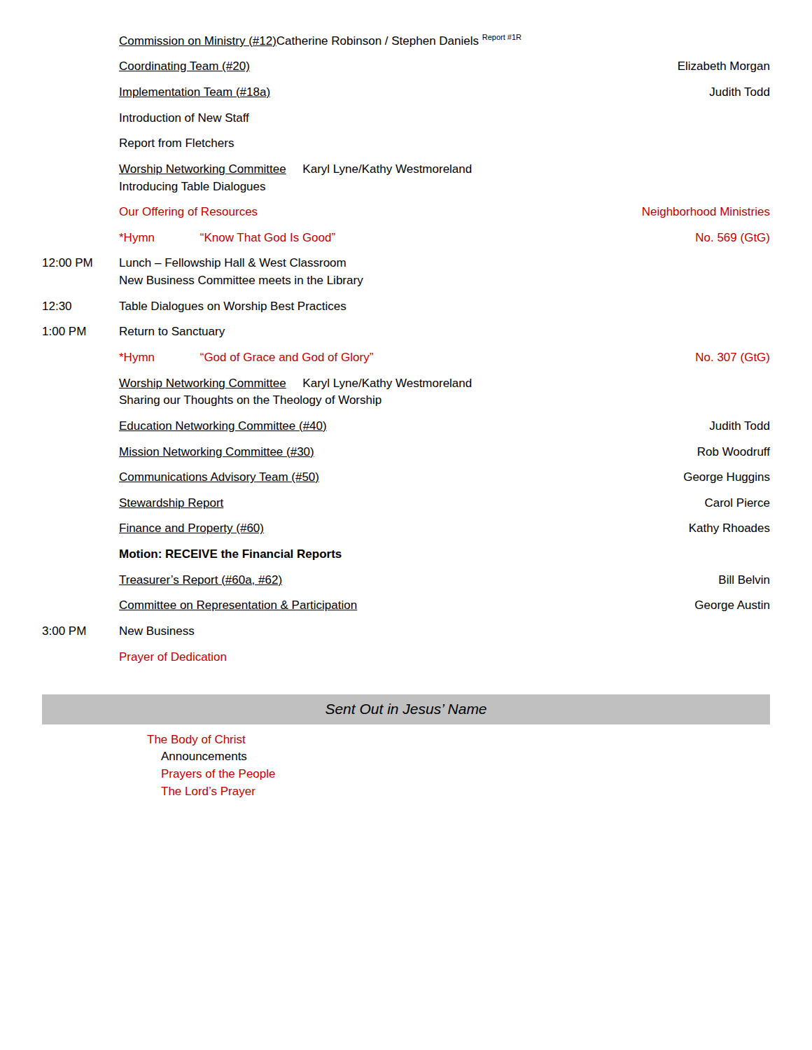| | Commission on Ministry (#12) Catherine Robinson / Stephen Daniels Report #1R |
| | Coordinating Team (#20) | Elizabeth Morgan |
| | Implementation Team (#18a) | Judith Todd |
| | Introduction of New Staff | |
| | Report from Fletchers | |
| | Worship Networking Committee Karyl Lyne/Kathy Westmoreland Introducing Table Dialogues | |
| | Our Offering of Resources | Neighborhood Ministries |
| | *Hymn “Know That God Is Good” | No. 569 (GtG) |
| 12:00 PM | Lunch – Fellowship Hall & West Classroom New Business Committee meets in the Library | |
| 12:30 | Table Dialogues on Worship Best Practices | |
| 1:00 PM | Return to Sanctuary | |
| | *Hymn “God of Grace and God of Glory” | No. 307 (GtG) |
| | Worship Networking Committee Karyl Lyne/Kathy Westmoreland Sharing our Thoughts on the Theology of Worship | |
| | Education Networking Committee (#40) | Judith Todd |
| | Mission Networking Committee (#30) | Rob Woodruff |
| | Communications Advisory Team (#50) | George Huggins |
| | Stewardship Report | Carol Pierce |
| | Finance and Property (#60) | Kathy Rhoades |
| | Motion: RECEIVE the Financial Reports | |
| | Treasurer’s Report (#60a, #62) | Bill Belvin |
| | Committee on Representation & Participation | George Austin |
| 3:00 PM | New Business | |
| | Prayer of Dedication | |
Sent Out in Jesus’ Name
The Body of Christ
Announcements
Prayers of the People
The Lord’s Prayer